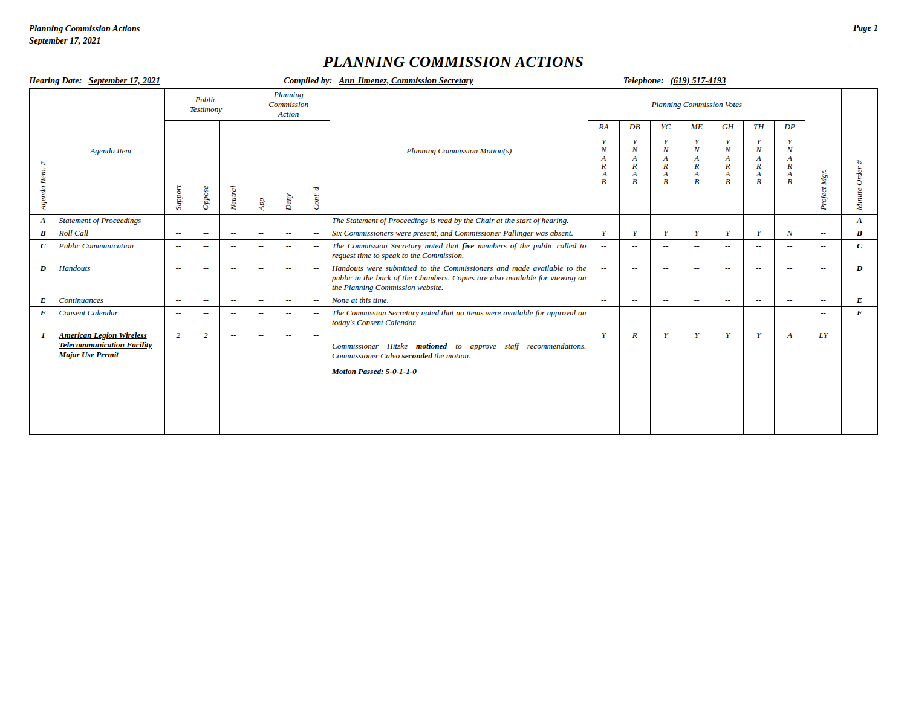Planning Commission Actions
September 17, 2021
Page 1
PLANNING COMMISSION ACTIONS
Hearing Date: September 17, 2021
Compiled by: Ann Jimenez, Commission Secretary
Telephone: (619) 517-4193
| Agenda Item. # | Agenda Item | Public Testimony | Planning Commission Action | Planning Commission Motion(s) | Planning Commission Votes | Project Mgr. | Minute Order # |
| --- | --- | --- | --- | --- | --- | --- | --- |
| Support | Oppose | Neutral | App | Deny | Cont' d | RA | DB | YC | ME | GH | TH | DP |
| Y N A R A B | Y N A R A B | Y N A R A B | Y N A R A B | Y N A R A B | Y N A R A B | Y N A R A B |
| A | Statement of Proceedings | -- | -- | -- | -- | -- | -- | The Statement of Proceedings is read by the Chair at the start of hearing. | -- | -- | -- | -- | -- | -- | -- | -- | A |
| B | Roll Call | -- | -- | -- | -- | -- | -- | Six Commissioners were present, and Commissioner Pallinger was absent. | Y | Y | Y | Y | Y | Y | N | -- | B |
| C | Public Communication | -- | -- | -- | -- | -- | -- | The Commission Secretary noted that five members of the public called to request time to speak to the Commission. | -- | -- | -- | -- | -- | -- | -- | -- | C |
| D | Handouts | -- | -- | -- | -- | -- | -- | Handouts were submitted to the Commissioners and made available to the public in the back of the Chambers. Copies are also available for viewing on the Planning Commission website. | -- | -- | -- | -- | -- | -- | -- | -- | D |
| E | Continuances | -- | -- | -- | -- | -- | -- | None at this time. | -- | -- | -- | -- | -- | -- | -- | -- | E |
| F | Consent Calendar | -- | -- | -- | -- | -- | -- | The Commission Secretary noted that no items were available for approval on today's Consent Calendar. | | | | | | | | -- | F |
| 1 | American Legion Wireless Telecommunication Facility Major Use Permit | 2 | 2 | -- | -- | -- | -- | Commissioner Hitzke motioned to approve staff recommendations. Commissioner Calvo seconded the motion. Motion Passed: 5-0-1-1-0 | Y | R | Y | Y | Y | Y | A | LY | |